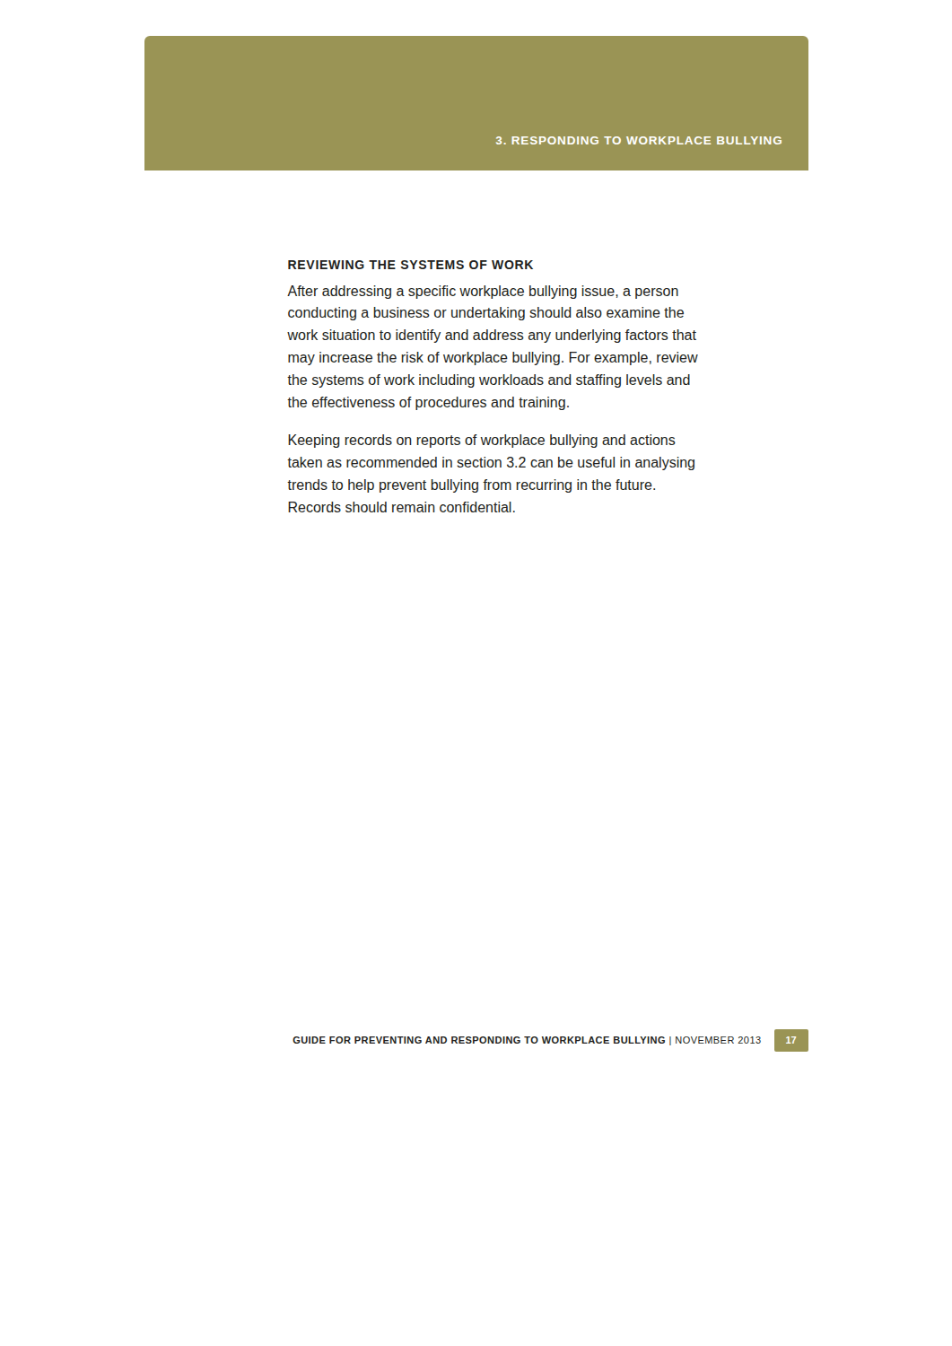3. RESPONDING TO WORKPLACE BULLYING
Reviewing the systems of work
After addressing a specific workplace bullying issue, a person conducting a business or undertaking should also examine the work situation to identify and address any underlying factors that may increase the risk of workplace bullying. For example, review the systems of work including workloads and staffing levels and the effectiveness of procedures and training.
Keeping records on reports of workplace bullying and actions taken as recommended in section 3.2 can be useful in analysing trends to help prevent bullying from recurring in the future. Records should remain confidential.
GUIDE FOR PREVENTING AND RESPONDING TO WORKPLACE BULLYING | NOVEMBER 2013
17